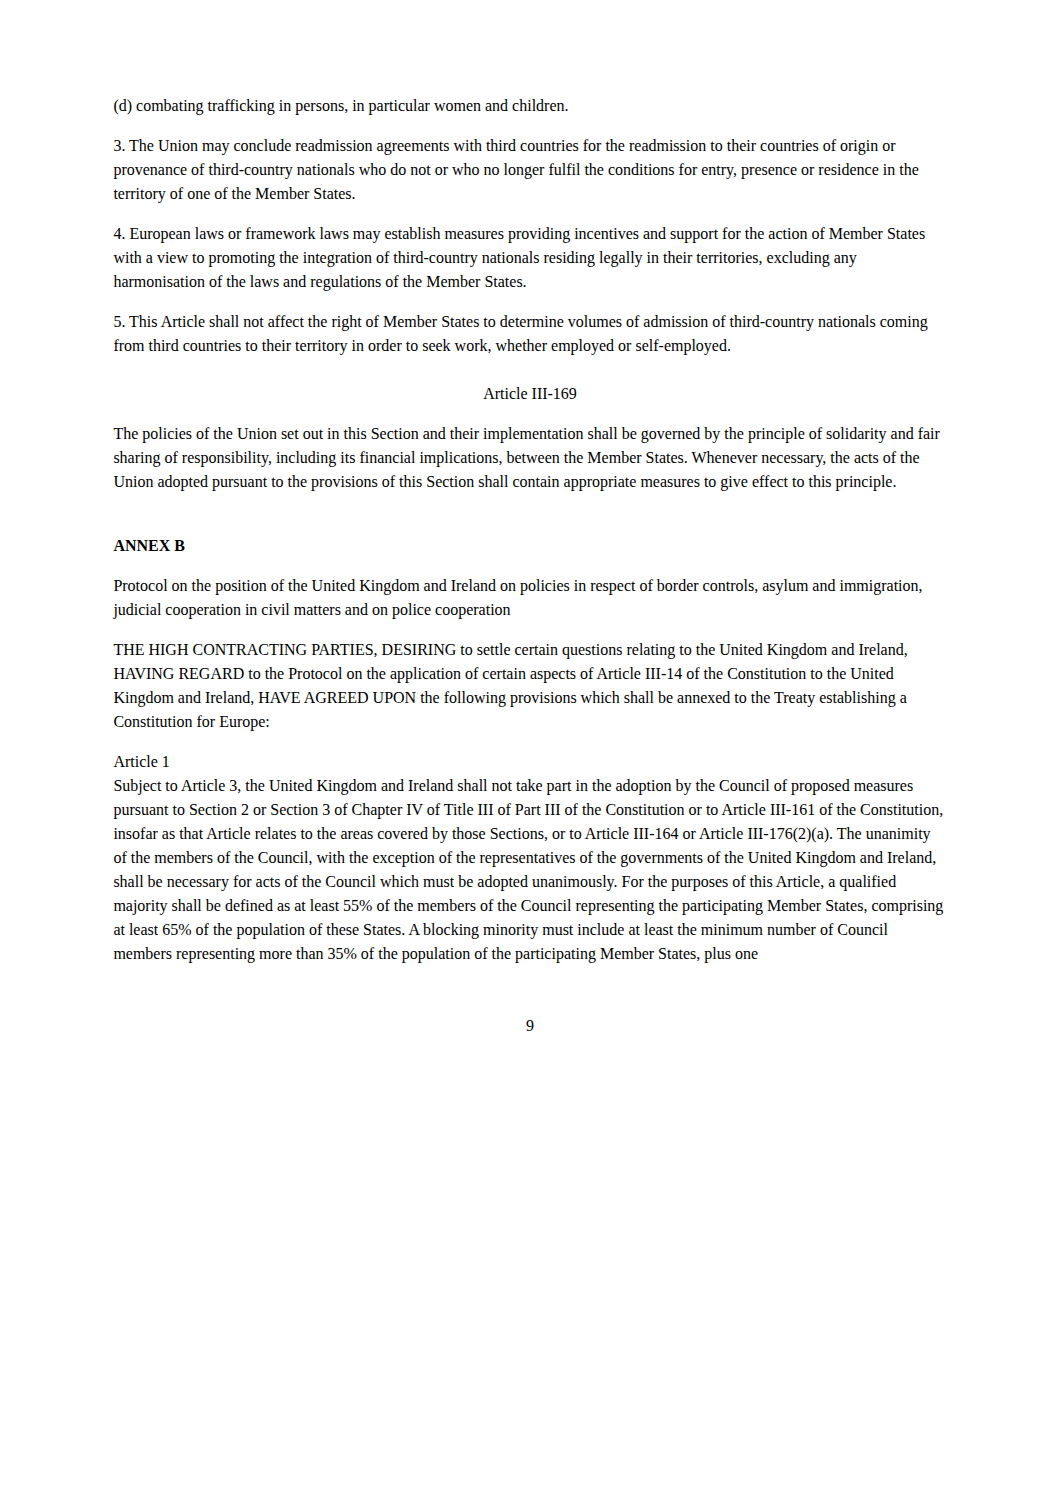(d) combating trafficking in persons, in particular women and children.
3. The Union may conclude readmission agreements with third countries for the readmission to their countries of origin or provenance of third-country nationals who do not or who no longer fulfil the conditions for entry, presence or residence in the territory of one of the Member States.
4. European laws or framework laws may establish measures providing incentives and support for the action of Member States with a view to promoting the integration of third-country nationals residing legally in their territories, excluding any harmonisation of the laws and regulations of the Member States.
5. This Article shall not affect the right of Member States to determine volumes of admission of third-country nationals coming from third countries to their territory in order to seek work, whether employed or self-employed.
Article III-169
The policies of the Union set out in this Section and their implementation shall be governed by the principle of solidarity and fair sharing of responsibility, including its financial implications, between the Member States. Whenever necessary, the acts of the Union adopted pursuant to the provisions of this Section shall contain appropriate measures to give effect to this principle.
ANNEX B
Protocol on the position of the United Kingdom and Ireland on policies in respect of border controls, asylum and immigration, judicial cooperation in civil matters and on police cooperation
THE HIGH CONTRACTING PARTIES, DESIRING to settle certain questions relating to the United Kingdom and Ireland, HAVING REGARD to the Protocol on the application of certain aspects of Article III-14 of the Constitution to the United Kingdom and Ireland, HAVE AGREED UPON the following provisions which shall be annexed to the Treaty establishing a Constitution for Europe:
Article 1
Subject to Article 3, the United Kingdom and Ireland shall not take part in the adoption by the Council of proposed measures pursuant to Section 2 or Section 3 of Chapter IV of Title III of Part III of the Constitution or to Article III-161 of the Constitution, insofar as that Article relates to the areas covered by those Sections, or to Article III-164 or Article III-176(2)(a). The unanimity of the members of the Council, with the exception of the representatives of the governments of the United Kingdom and Ireland, shall be necessary for acts of the Council which must be adopted unanimously. For the purposes of this Article, a qualified majority shall be defined as at least 55% of the members of the Council representing the participating Member States, comprising at least 65% of the population of these States. A blocking minority must include at least the minimum number of Council members representing more than 35% of the population of the participating Member States, plus one
9